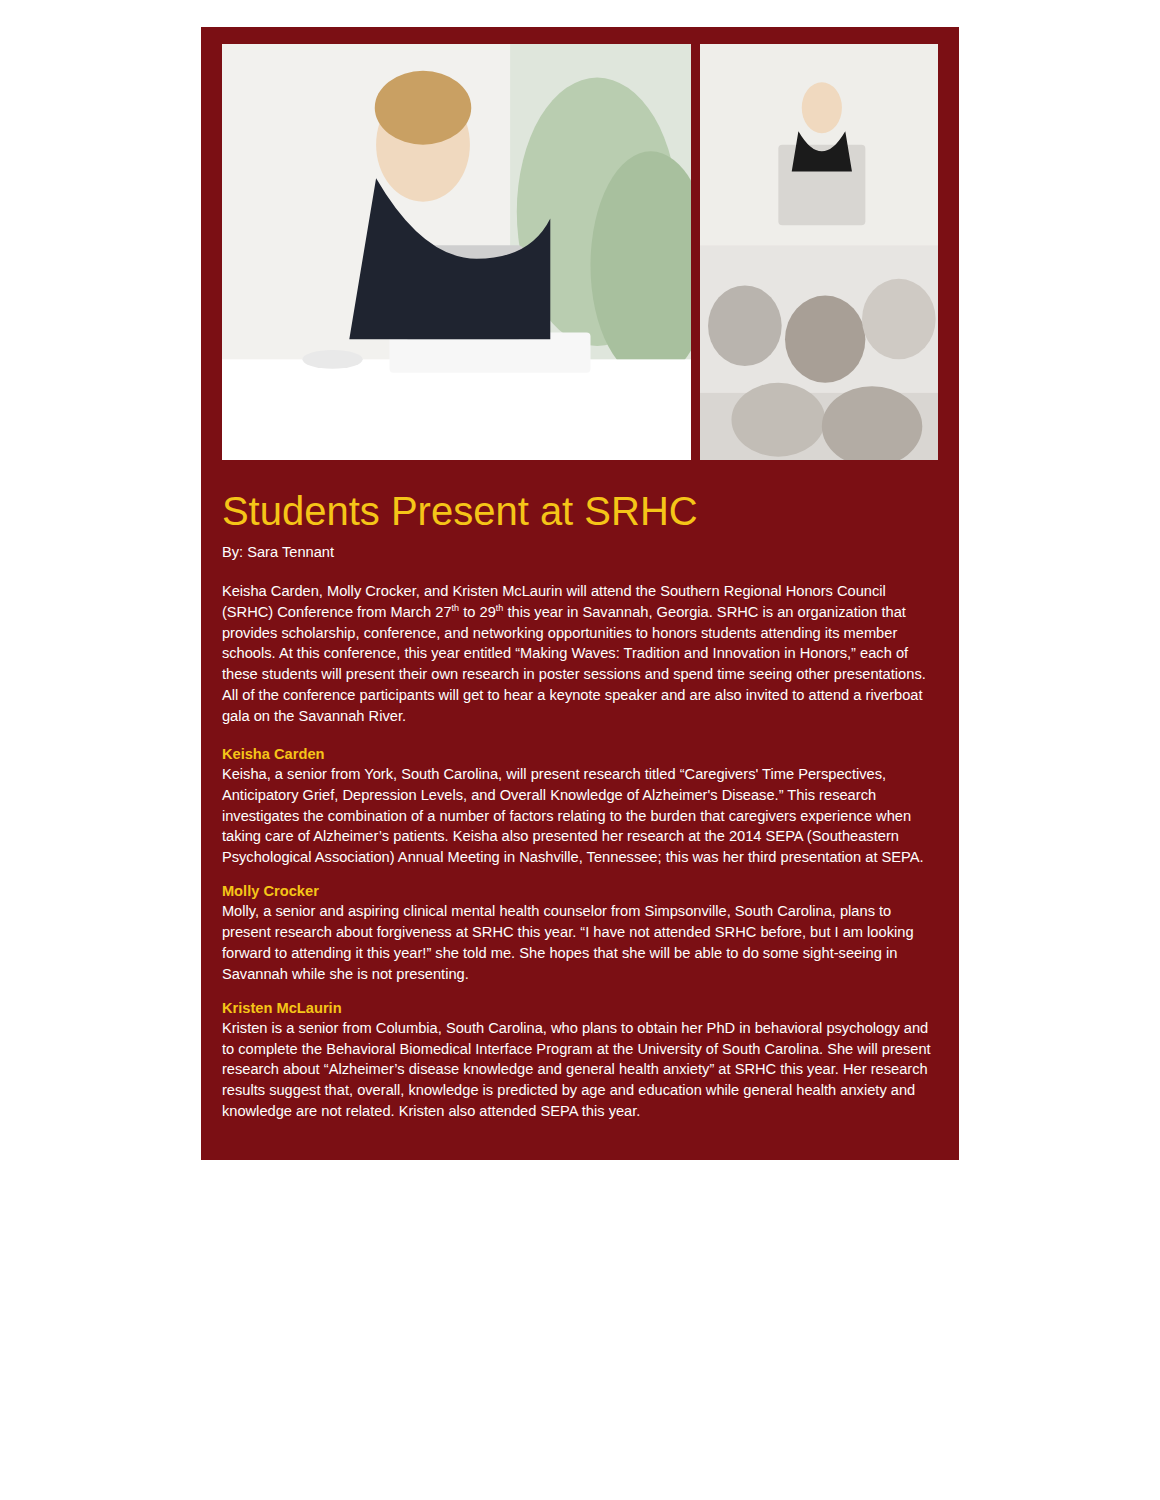Students Present at SRHC
By: Sara Tennant
Keisha Carden, Molly Crocker, and Kristen McLaurin will attend the Southern Regional Honors Council (SRHC) Conference from March 27th to 29th this year in Savannah, Georgia. SRHC is an organization that provides scholarship, conference, and networking opportunities to honors students attending its member schools. At this conference, this year entitled “Making Waves: Tradition and Innovation in Honors,” each of these students will present their own research in poster sessions and spend time seeing other presentations. All of the conference participants will get to hear a keynote speaker and are also invited to attend a riverboat gala on the Savannah River.
Keisha Carden
Keisha, a senior from York, South Carolina, will present research titled “Caregivers' Time Perspectives, Anticipatory Grief, Depression Levels, and Overall Knowledge of Alzheimer's Disease.” This research investigates the combination of a number of factors relating to the burden that caregivers experience when taking care of Alzheimer’s patients. Keisha also presented her research at the 2014 SEPA (Southeastern Psychological Association) Annual Meeting in Nashville, Tennessee; this was her third presentation at SEPA.
Molly Crocker
Molly, a senior and aspiring clinical mental health counselor from Simpsonville, South Carolina, plans to present research about forgiveness at SRHC this year. “I have not attended SRHC before, but I am looking forward to attending it this year!” she told me. She hopes that she will be able to do some sight-seeing in Savannah while she is not presenting.
Kristen McLaurin
Kristen is a senior from Columbia, South Carolina, who plans to obtain her PhD in behavioral psychology and to complete the Behavioral Biomedical Interface Program at the University of South Carolina. She will present research about “Alzheimer’s disease knowledge and general health anxiety” at SRHC this year. Her research results suggest that, overall, knowledge is predicted by age and education while general health anxiety and knowledge are not related. Kristen also attended SEPA this year.